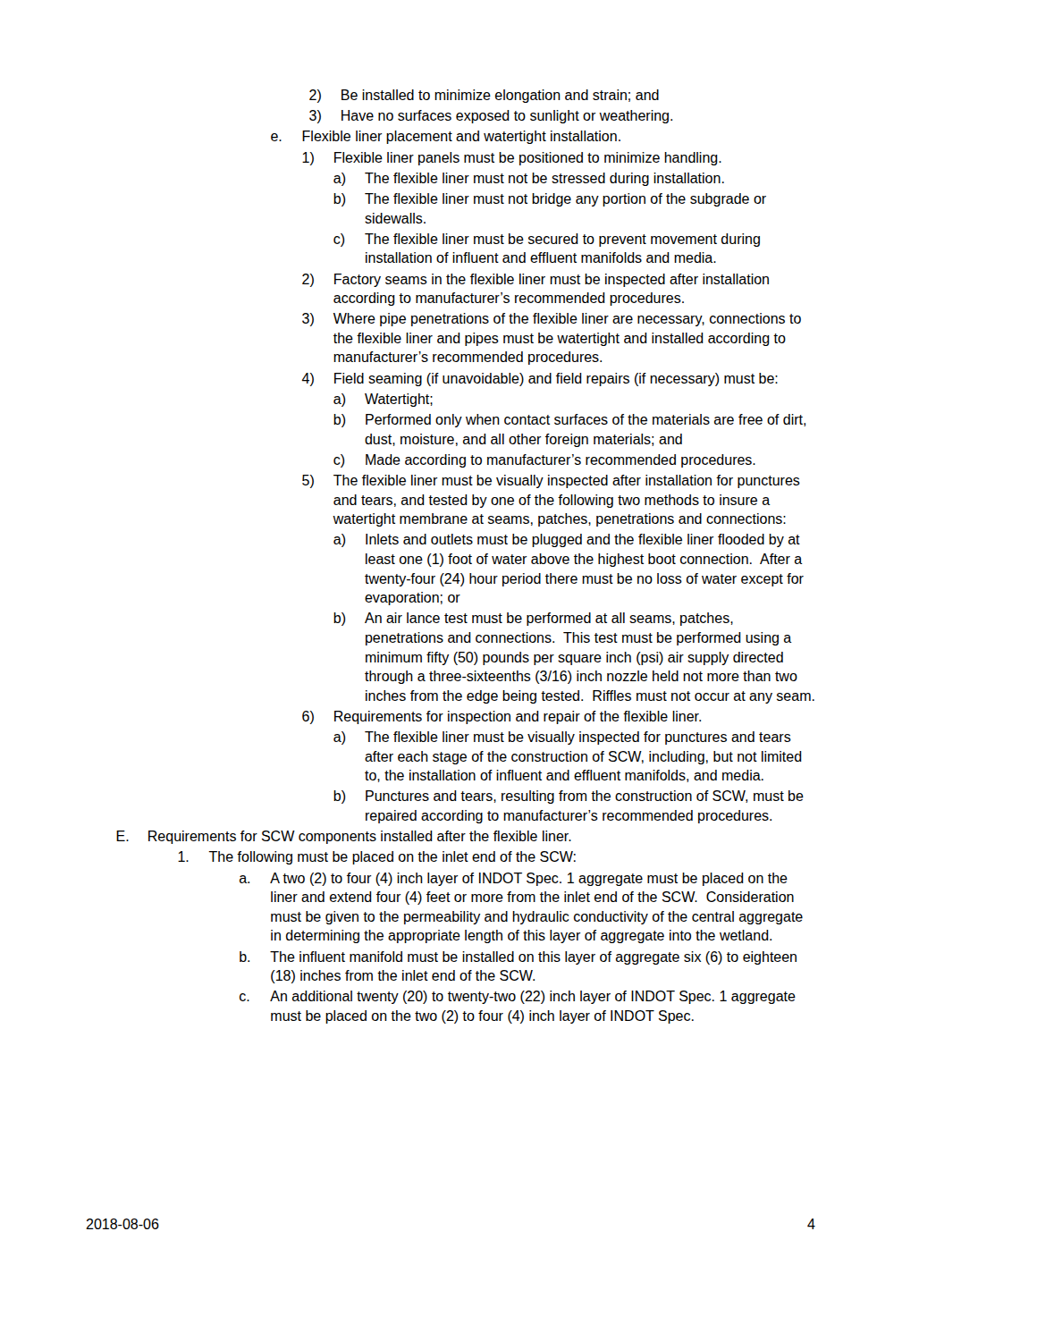2) Be installed to minimize elongation and strain; and
3) Have no surfaces exposed to sunlight or weathering.
e. Flexible liner placement and watertight installation.
1) Flexible liner panels must be positioned to minimize handling.
a) The flexible liner must not be stressed during installation.
b) The flexible liner must not bridge any portion of the subgrade or sidewalls.
c) The flexible liner must be secured to prevent movement during installation of influent and effluent manifolds and media.
2) Factory seams in the flexible liner must be inspected after installation according to manufacturer’s recommended procedures.
3) Where pipe penetrations of the flexible liner are necessary, connections to the flexible liner and pipes must be watertight and installed according to manufacturer’s recommended procedures.
4) Field seaming (if unavoidable) and field repairs (if necessary) must be:
a) Watertight;
b) Performed only when contact surfaces of the materials are free of dirt, dust, moisture, and all other foreign materials; and
c) Made according to manufacturer’s recommended procedures.
5) The flexible liner must be visually inspected after installation for punctures and tears, and tested by one of the following two methods to insure a watertight membrane at seams, patches, penetrations and connections:
a) Inlets and outlets must be plugged and the flexible liner flooded by at least one (1) foot of water above the highest boot connection. After a twenty-four (24) hour period there must be no loss of water except for evaporation; or
b) An air lance test must be performed at all seams, patches, penetrations and connections. This test must be performed using a minimum fifty (50) pounds per square inch (psi) air supply directed through a three-sixteenths (3/16) inch nozzle held not more than two inches from the edge being tested. Riffles must not occur at any seam.
6) Requirements for inspection and repair of the flexible liner.
a) The flexible liner must be visually inspected for punctures and tears after each stage of the construction of SCW, including, but not limited to, the installation of influent and effluent manifolds, and media.
b) Punctures and tears, resulting from the construction of SCW, must be repaired according to manufacturer’s recommended procedures.
E. Requirements for SCW components installed after the flexible liner.
1. The following must be placed on the inlet end of the SCW:
a. A two (2) to four (4) inch layer of INDOT Spec. 1 aggregate must be placed on the liner and extend four (4) feet or more from the inlet end of the SCW. Consideration must be given to the permeability and hydraulic conductivity of the central aggregate in determining the appropriate length of this layer of aggregate into the wetland.
b. The influent manifold must be installed on this layer of aggregate six (6) to eighteen (18) inches from the inlet end of the SCW.
c. An additional twenty (20) to twenty-two (22) inch layer of INDOT Spec. 1 aggregate must be placed on the two (2) to four (4) inch layer of INDOT Spec.
2018-08-06 4